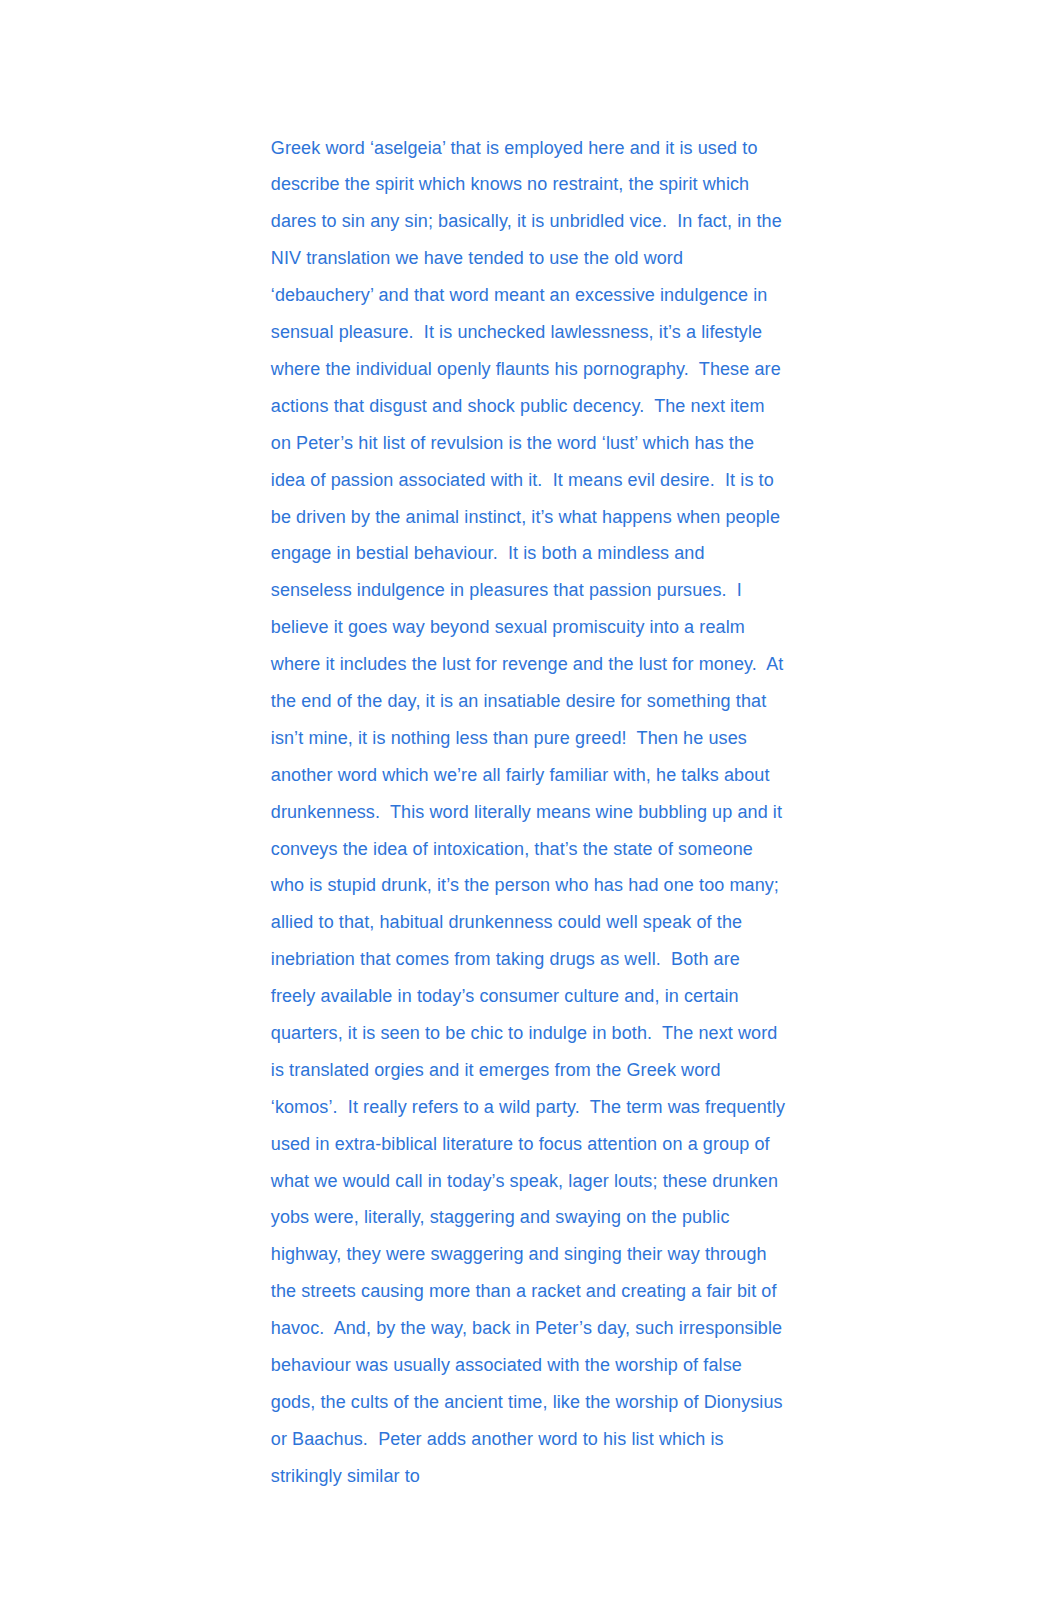Greek word ‘aselgeia’ that is employed here and it is used to describe the spirit which knows no restraint, the spirit which dares to sin any sin; basically, it is unbridled vice. In fact, in the NIV translation we have tended to use the old word ‘debauchery’ and that word meant an excessive indulgence in sensual pleasure. It is unchecked lawlessness, it’s a lifestyle where the individual openly flaunts his pornography. These are actions that disgust and shock public decency. The next item on Peter’s hit list of revulsion is the word ‘lust’ which has the idea of passion associated with it. It means evil desire. It is to be driven by the animal instinct, it’s what happens when people engage in bestial behaviour. It is both a mindless and senseless indulgence in pleasures that passion pursues. I believe it goes way beyond sexual promiscuity into a realm where it includes the lust for revenge and the lust for money. At the end of the day, it is an insatiable desire for something that isn’t mine, it is nothing less than pure greed! Then he uses another word which we’re all fairly familiar with, he talks about drunkenness. This word literally means wine bubbling up and it conveys the idea of intoxication, that’s the state of someone who is stupid drunk, it’s the person who has had one too many; allied to that, habitual drunkenness could well speak of the inebriation that comes from taking drugs as well. Both are freely available in today’s consumer culture and, in certain quarters, it is seen to be chic to indulge in both. The next word is translated orgies and it emerges from the Greek word ‘komos’. It really refers to a wild party. The term was frequently used in extra-biblical literature to focus attention on a group of what we would call in today’s speak, lager louts; these drunken yobs were, literally, staggering and swaying on the public highway, they were swaggering and singing their way through the streets causing more than a racket and creating a fair bit of havoc. And, by the way, back in Peter’s day, such irresponsible behaviour was usually associated with the worship of false gods, the cults of the ancient time, like the worship of Dionysius or Baachus. Peter adds another word to his list which is strikingly similar to